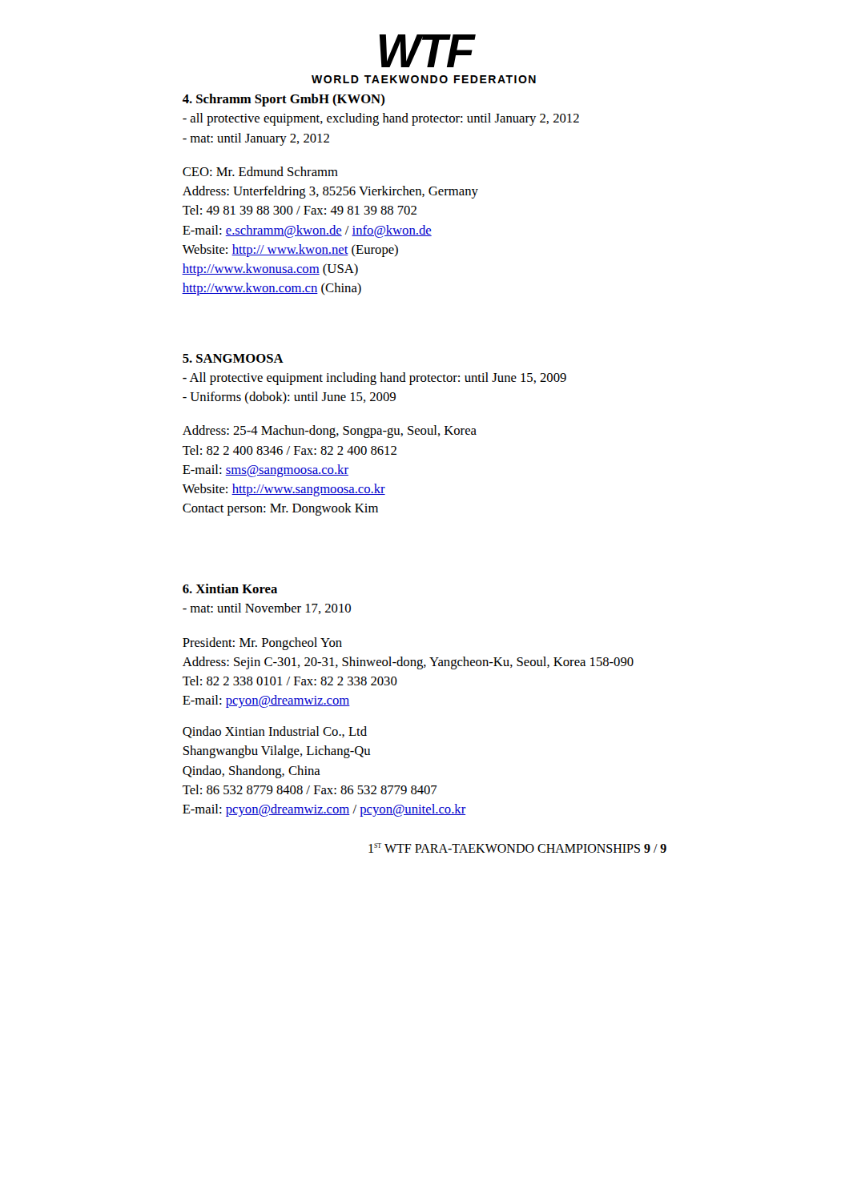WTF WORLD TAEKWONDO FEDERATION
4. Schramm Sport GmbH (KWON)
- all protective equipment, excluding hand protector: until January 2, 2012
- mat: until January 2, 2012
CEO: Mr. Edmund Schramm
Address: Unterfeldring 3, 85256 Vierkirchen, Germany
Tel: 49 81 39 88 300 / Fax: 49 81 39 88 702
E-mail: e.schramm@kwon.de / info@kwon.de
Website: http:// www.kwon.net (Europe)
http://www.kwonusa.com (USA)
http://www.kwon.com.cn (China)
5. SANGMOOSA
- All protective equipment including hand protector: until June 15, 2009
- Uniforms (dobok): until June 15, 2009
Address: 25-4 Machun-dong, Songpa-gu, Seoul, Korea
Tel: 82 2 400 8346 / Fax: 82 2 400 8612
E-mail: sms@sangmoosa.co.kr
Website: http://www.sangmoosa.co.kr
Contact person: Mr. Dongwook Kim
6. Xintian Korea
- mat: until November 17, 2010
President: Mr. Pongcheol Yon
Address: Sejin C-301, 20-31, Shinweol-dong, Yangcheon-Ku, Seoul, Korea 158-090
Tel: 82 2 338 0101 / Fax: 82 2 338 2030
E-mail: pcyon@dreamwiz.com
Qindao Xintian Industrial Co., Ltd
Shangwangbu Vilalge, Lichang-Qu
Qindao, Shandong, China
Tel: 86 532 8779 8408 / Fax: 86 532 8779 8407
E-mail: pcyon@dreamwiz.com / pcyon@unitel.co.kr
1st WTF PARA-TAEKWONDO CHAMPIONSHIPS 9 / 9